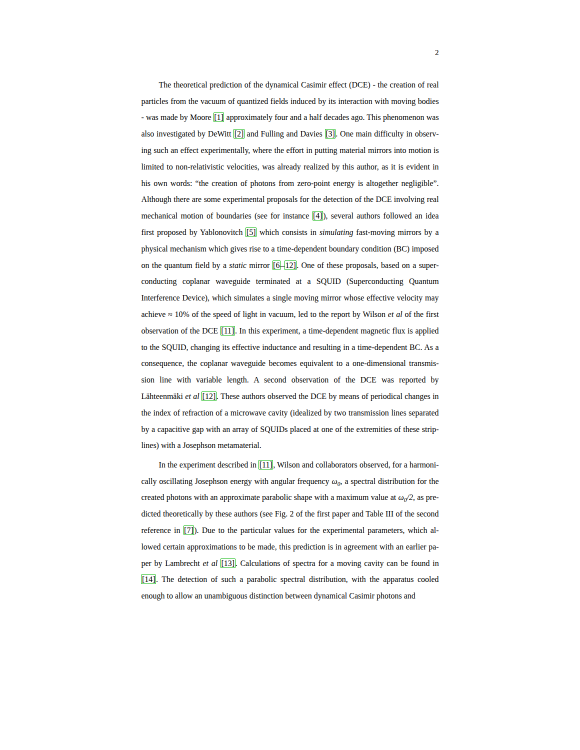2
The theoretical prediction of the dynamical Casimir effect (DCE) - the creation of real particles from the vacuum of quantized fields induced by its interaction with moving bodies - was made by Moore [1] approximately four and a half decades ago. This phenomenon was also investigated by DeWitt [2] and Fulling and Davies [3]. One main difficulty in observing such an effect experimentally, where the effort in putting material mirrors into motion is limited to non-relativistic velocities, was already realized by this author, as it is evident in his own words: “the creation of photons from zero-point energy is altogether negligible”. Although there are some experimental proposals for the detection of the DCE involving real mechanical motion of boundaries (see for instance [4]), several authors followed an idea first proposed by Yablonovitch [5] which consists in simulating fast-moving mirrors by a physical mechanism which gives rise to a time-dependent boundary condition (BC) imposed on the quantum field by a static mirror [6–12]. One of these proposals, based on a superconducting coplanar waveguide terminated at a SQUID (Superconducting Quantum Interference Device), which simulates a single moving mirror whose effective velocity may achieve ≈ 10% of the speed of light in vacuum, led to the report by Wilson et al of the first observation of the DCE [11]. In this experiment, a time-dependent magnetic flux is applied to the SQUID, changing its effective inductance and resulting in a time-dependent BC. As a consequence, the coplanar waveguide becomes equivalent to a one-dimensional transmission line with variable length. A second observation of the DCE was reported by Lähteenmäki et al [12]. These authors observed the DCE by means of periodical changes in the index of refraction of a microwave cavity (idealized by two transmission lines separated by a capacitive gap with an array of SQUIDs placed at one of the extremities of these strip-lines) with a Josephson metamaterial.
In the experiment described in [11], Wilson and collaborators observed, for a harmonically oscillating Josephson energy with angular frequency ω0, a spectral distribution for the created photons with an approximate parabolic shape with a maximum value at ω0/2, as predicted theoretically by these authors (see Fig. 2 of the first paper and Table III of the second reference in [7]). Due to the particular values for the experimental parameters, which allowed certain approximations to be made, this prediction is in agreement with an earlier paper by Lambrecht et al [13]. Calculations of spectra for a moving cavity can be found in [14]. The detection of such a parabolic spectral distribution, with the apparatus cooled enough to allow an unambiguous distinction between dynamical Casimir photons and